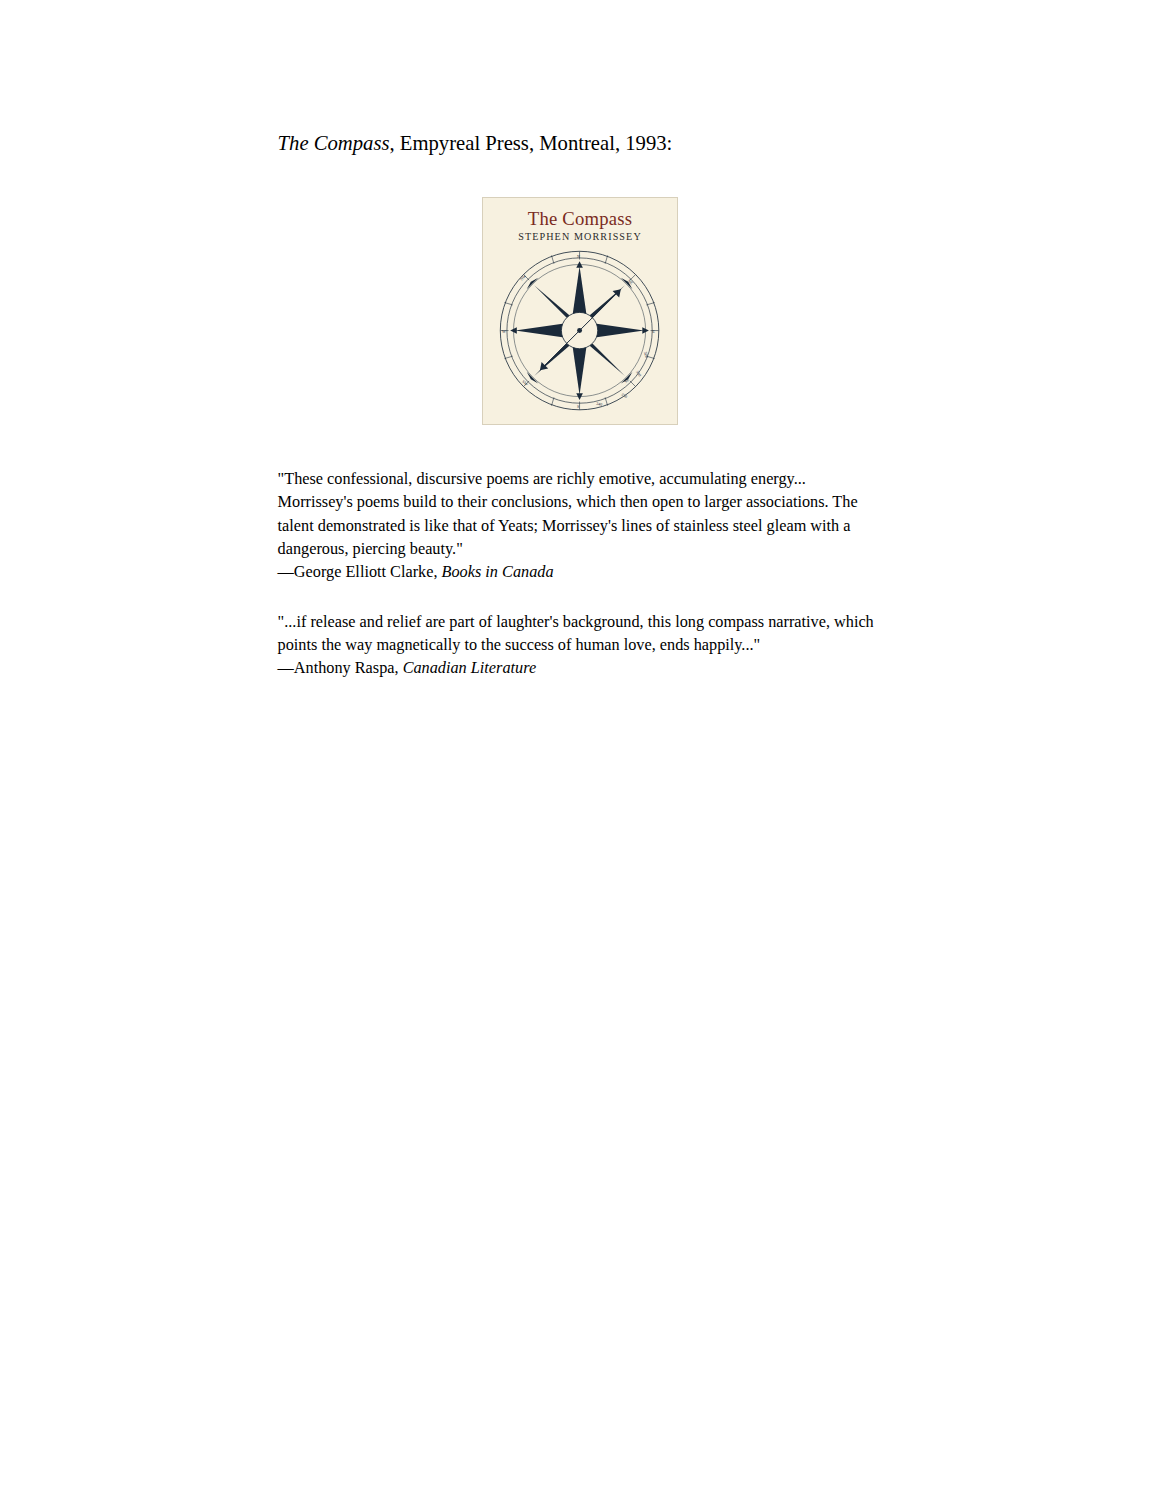The Compass, Empyreal Press, Montreal, 1993:
The Compass
Stephen Morrissey
N S W E 350 340 330 320 NW NE SW SE
"These confessional, discursive poems are richly emotive, accumulating energy... Morrissey's poems build to their conclusions, which then open to larger associations. The talent demonstrated is like that of Yeats; Morrissey's lines of stainless steel gleam with a dangerous, piercing beauty." —George Elliott Clarke, Books in Canada
"...if release and relief are part of laughter's background, this long compass narrative, which points the way magnetically to the success of human love, ends happily..." —Anthony Raspa, Canadian Literature